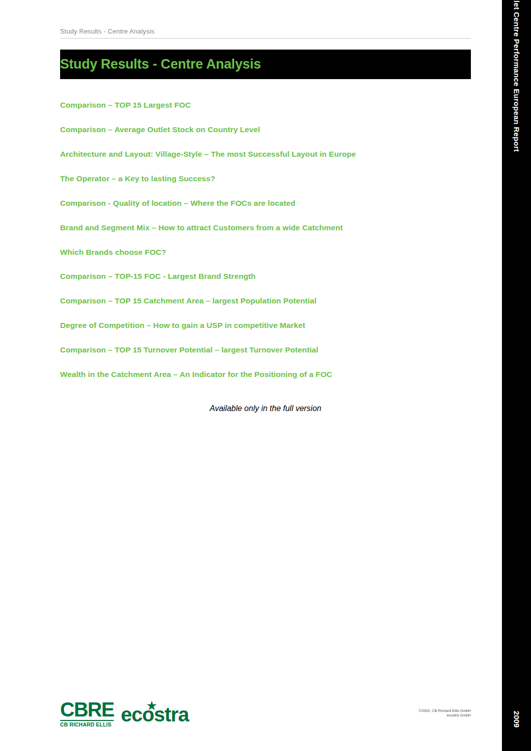Factory Outlet Centre Performance European Report
2009
Study Results - Centre Analysis
Study Results - Centre Analysis
Comparison – TOP 15 Largest FOC
Comparison – Average Outlet Stock on Country Level
Architecture and Layout: Village-Style – The most Successful Layout in Europe
The Operator – a Key to lasting Success?
Comparison - Quality of location – Where the FOCs are located
Brand and Segment Mix – How to attract Customers from a wide Catchment
Which Brands choose FOC?
Comparison – TOP-15 FOC - Largest Brand Strength
Comparison – TOP 15 Catchment Area – largest Population Potential
Degree of Competition – How to gain a USP in competitive Market
Comparison – TOP 15 Turnover Potential – largest Turnover Potential
Wealth in the Catchment Area – An Indicator for the Positioning of a FOC
Available only in the full version
CBRE CB RICHARD ELLIS
★ecostra
©2009, CB Richard Ellis GmbH
ecostra GmbH